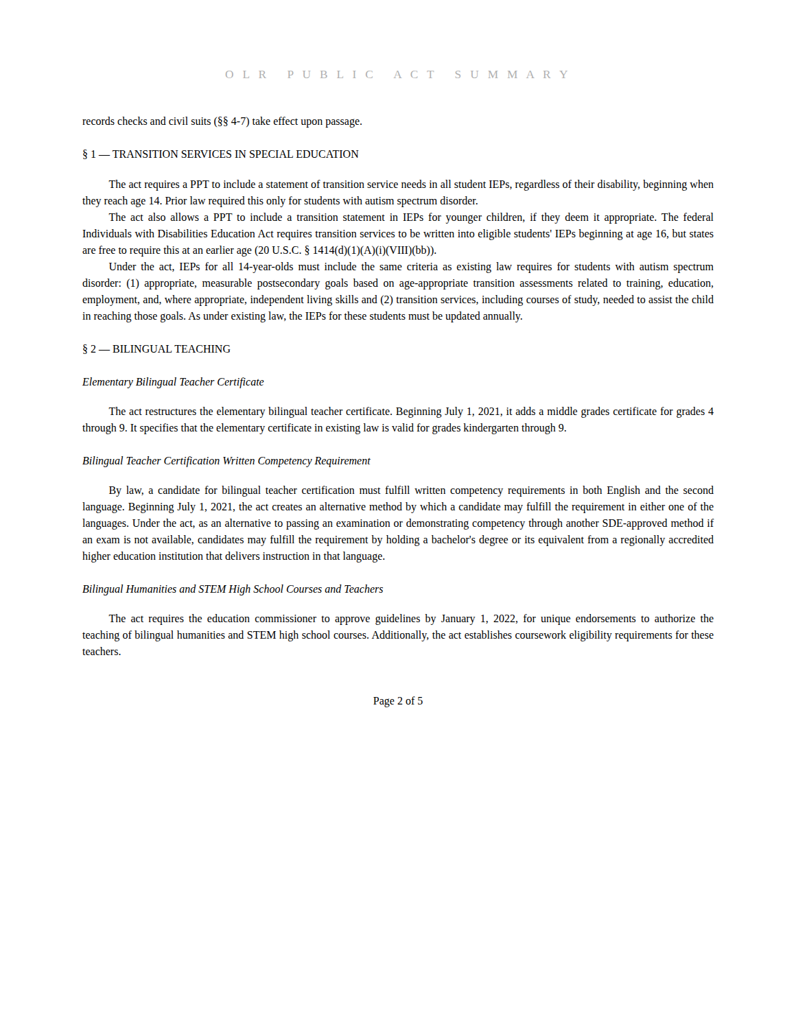O L R P U B L I C A C T S U M M A R Y
records checks and civil suits (§§ 4-7) take effect upon passage.
§ 1 — TRANSITION SERVICES IN SPECIAL EDUCATION
The act requires a PPT to include a statement of transition service needs in all student IEPs, regardless of their disability, beginning when they reach age 14. Prior law required this only for students with autism spectrum disorder.
The act also allows a PPT to include a transition statement in IEPs for younger children, if they deem it appropriate. The federal Individuals with Disabilities Education Act requires transition services to be written into eligible students' IEPs beginning at age 16, but states are free to require this at an earlier age (20 U.S.C. § 1414(d)(1)(A)(i)(VIII)(bb)).
Under the act, IEPs for all 14-year-olds must include the same criteria as existing law requires for students with autism spectrum disorder: (1) appropriate, measurable postsecondary goals based on age-appropriate transition assessments related to training, education, employment, and, where appropriate, independent living skills and (2) transition services, including courses of study, needed to assist the child in reaching those goals. As under existing law, the IEPs for these students must be updated annually.
§ 2 — BILINGUAL TEACHING
Elementary Bilingual Teacher Certificate
The act restructures the elementary bilingual teacher certificate. Beginning July 1, 2021, it adds a middle grades certificate for grades 4 through 9. It specifies that the elementary certificate in existing law is valid for grades kindergarten through 9.
Bilingual Teacher Certification Written Competency Requirement
By law, a candidate for bilingual teacher certification must fulfill written competency requirements in both English and the second language. Beginning July 1, 2021, the act creates an alternative method by which a candidate may fulfill the requirement in either one of the languages. Under the act, as an alternative to passing an examination or demonstrating competency through another SDE-approved method if an exam is not available, candidates may fulfill the requirement by holding a bachelor's degree or its equivalent from a regionally accredited higher education institution that delivers instruction in that language.
Bilingual Humanities and STEM High School Courses and Teachers
The act requires the education commissioner to approve guidelines by January 1, 2022, for unique endorsements to authorize the teaching of bilingual humanities and STEM high school courses. Additionally, the act establishes coursework eligibility requirements for these teachers.
Page 2 of 5